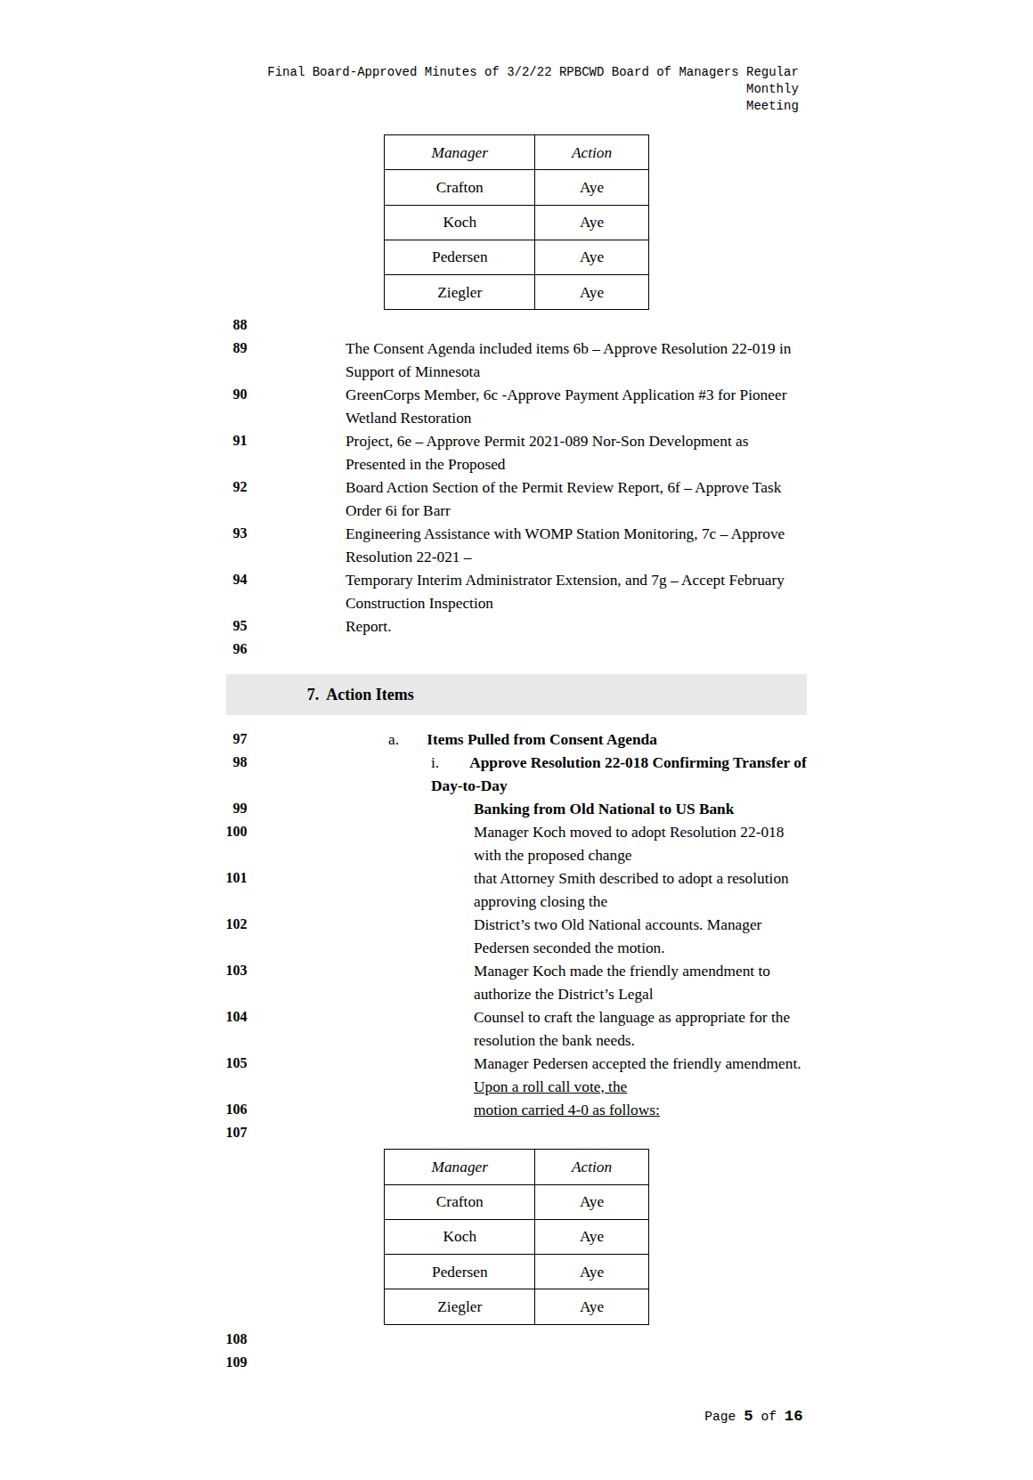Final Board-Approved Minutes of 3/2/22 RPBCWD Board of Managers Regular Monthly
Meeting
| Manager | Action |
| --- | --- |
| Crafton | Aye |
| Koch | Aye |
| Pedersen | Aye |
| Ziegler | Aye |
88
89
The Consent Agenda included items 6b – Approve Resolution 22-019 in Support of Minnesota
90
GreenCorps Member, 6c -Approve Payment Application #3 for Pioneer Wetland Restoration
91
Project, 6e – Approve Permit 2021-089 Nor-Son Development as Presented in the Proposed
92
Board Action Section of the Permit Review Report, 6f – Approve Task Order 6i for Barr
93
Engineering Assistance with WOMP Station Monitoring, 7c – Approve Resolution 22-021 –
94
Temporary Interim Administrator Extension, and 7g – Accept February Construction Inspection
95
Report.
96
7. Action Items
97
a. Items Pulled from Consent Agenda
98
i. Approve Resolution 22-018 Confirming Transfer of Day-to-Day
99
Banking from Old National to US Bank
100
Manager Koch moved to adopt Resolution 22-018 with the proposed change
101
that Attorney Smith described to adopt a resolution approving closing the
102
District’s two Old National accounts. Manager Pedersen seconded the motion.
103
Manager Koch made the friendly amendment to authorize the District’s Legal
104
Counsel to craft the language as appropriate for the resolution the bank needs.
105
Manager Pedersen accepted the friendly amendment. Upon a roll call vote, the
106
motion carried 4-0 as follows:
107
| Manager | Action |
| --- | --- |
| Crafton | Aye |
| Koch | Aye |
| Pedersen | Aye |
| Ziegler | Aye |
108
109
Page 5 of 16